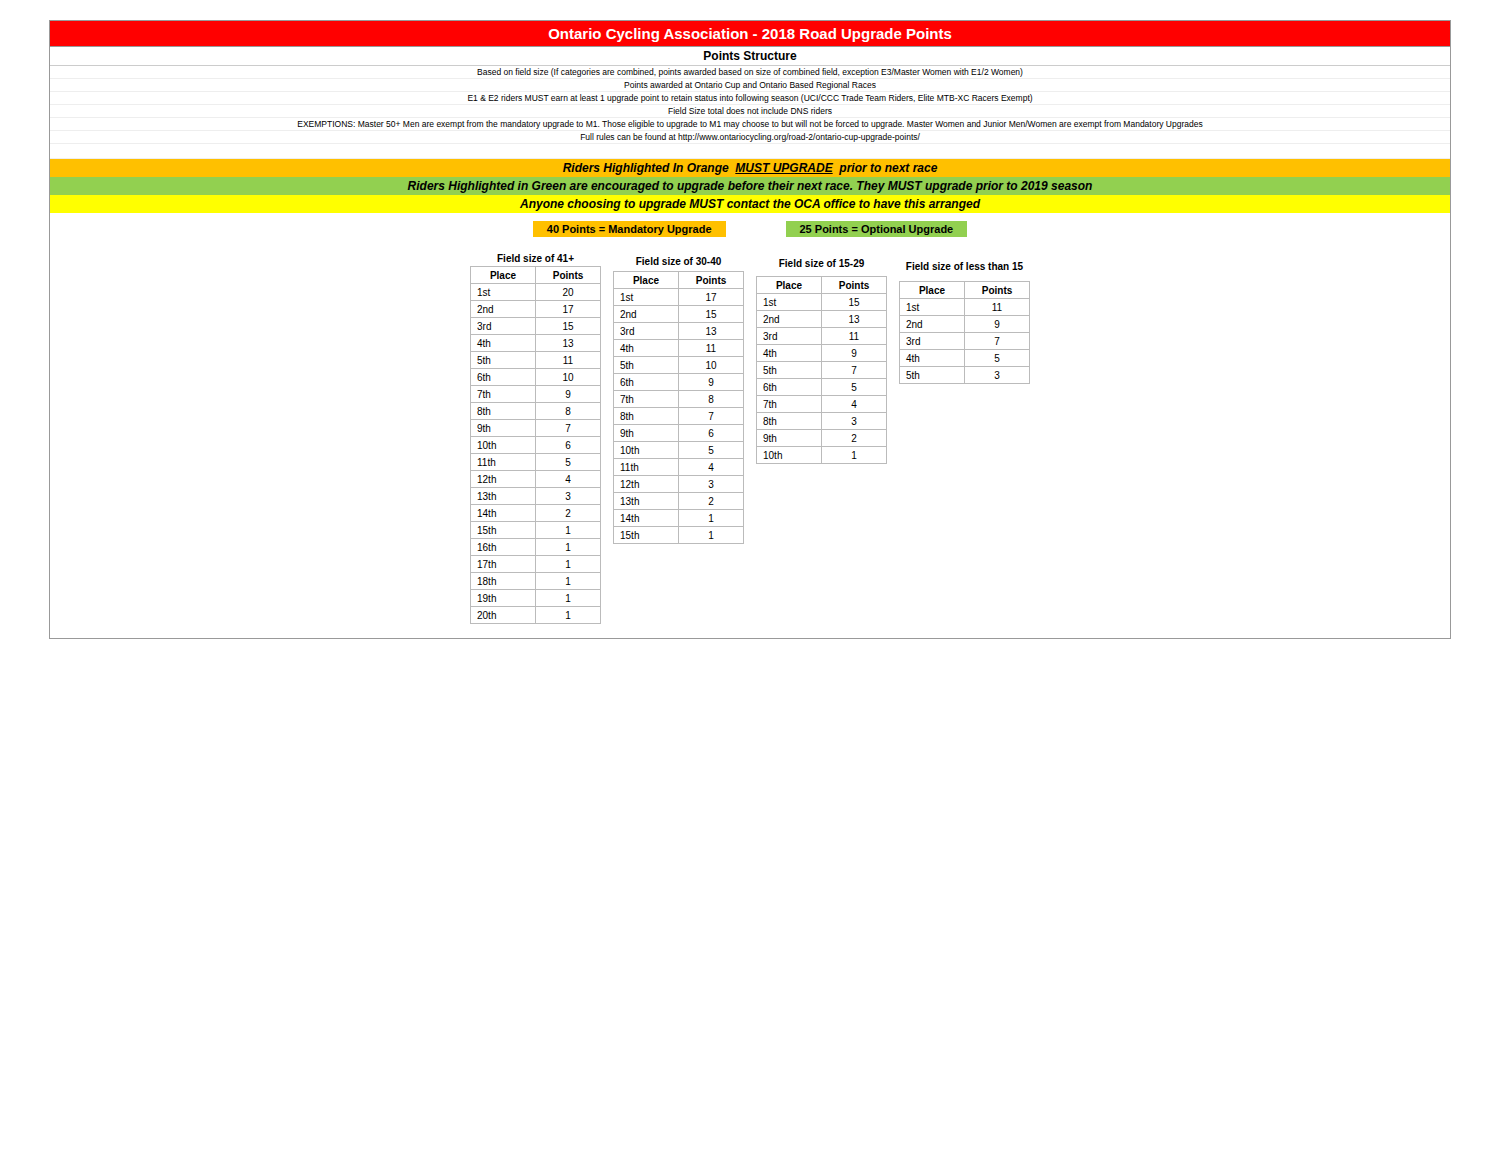Ontario Cycling Association - 2018 Road Upgrade Points
Points Structure
Based on field size (If categories are combined, points awarded based on size of combined field, exception E3/Master Women with E1/2 Women)
Points awarded at Ontario Cup and Ontario Based Regional Races
E1 & E2 riders MUST earn at least 1 upgrade point to retain status into following season (UCI/CCC Trade Team Riders, Elite MTB-XC Racers Exempt)
Field Size total does not include DNS riders
EXEMPTIONS: Master 50+ Men are exempt from the mandatory upgrade to M1. Those eligible to upgrade to M1 may choose to but will not be forced to upgrade. Master Women and Junior Men/Women are exempt from Mandatory Upgrades
Full rules can be found at http://www.ontariocycling.org/road-2/ontario-cup-upgrade-points/
Riders Highlighted In Orange MUST UPGRADE prior to next race
Riders Highlighted in Green are encouraged to upgrade before their next race. They MUST upgrade prior to 2019 season
Anyone choosing to upgrade MUST contact the OCA office to have this arranged
40 Points = Mandatory Upgrade
25 Points = Optional Upgrade
| Field size of 41+ |
| --- |
| Place | Points |
| 1st | 20 |
| 2nd | 17 |
| 3rd | 15 |
| 4th | 13 |
| 5th | 11 |
| 6th | 10 |
| 7th | 9 |
| 8th | 8 |
| 9th | 7 |
| 10th | 6 |
| 11th | 5 |
| 12th | 4 |
| 13th | 3 |
| 14th | 2 |
| 15th | 1 |
| 16th | 1 |
| 17th | 1 |
| 18th | 1 |
| 19th | 1 |
| 20th | 1 |
| Field size of 30-40 |
| --- |
| Place | Points |
| 1st | 17 |
| 2nd | 15 |
| 3rd | 13 |
| 4th | 11 |
| 5th | 10 |
| 6th | 9 |
| 7th | 8 |
| 8th | 7 |
| 9th | 6 |
| 10th | 5 |
| 11th | 4 |
| 12th | 3 |
| 13th | 2 |
| 14th | 1 |
| 15th | 1 |
| Field size of 15-29 |
| --- |
| Place | Points |
| 1st | 15 |
| 2nd | 13 |
| 3rd | 11 |
| 4th | 9 |
| 5th | 7 |
| 6th | 5 |
| 7th | 4 |
| 8th | 3 |
| 9th | 2 |
| 10th | 1 |
| Field size of less than 15 |
| --- |
| Place | Points |
| 1st | 11 |
| 2nd | 9 |
| 3rd | 7 |
| 4th | 5 |
| 5th | 3 |